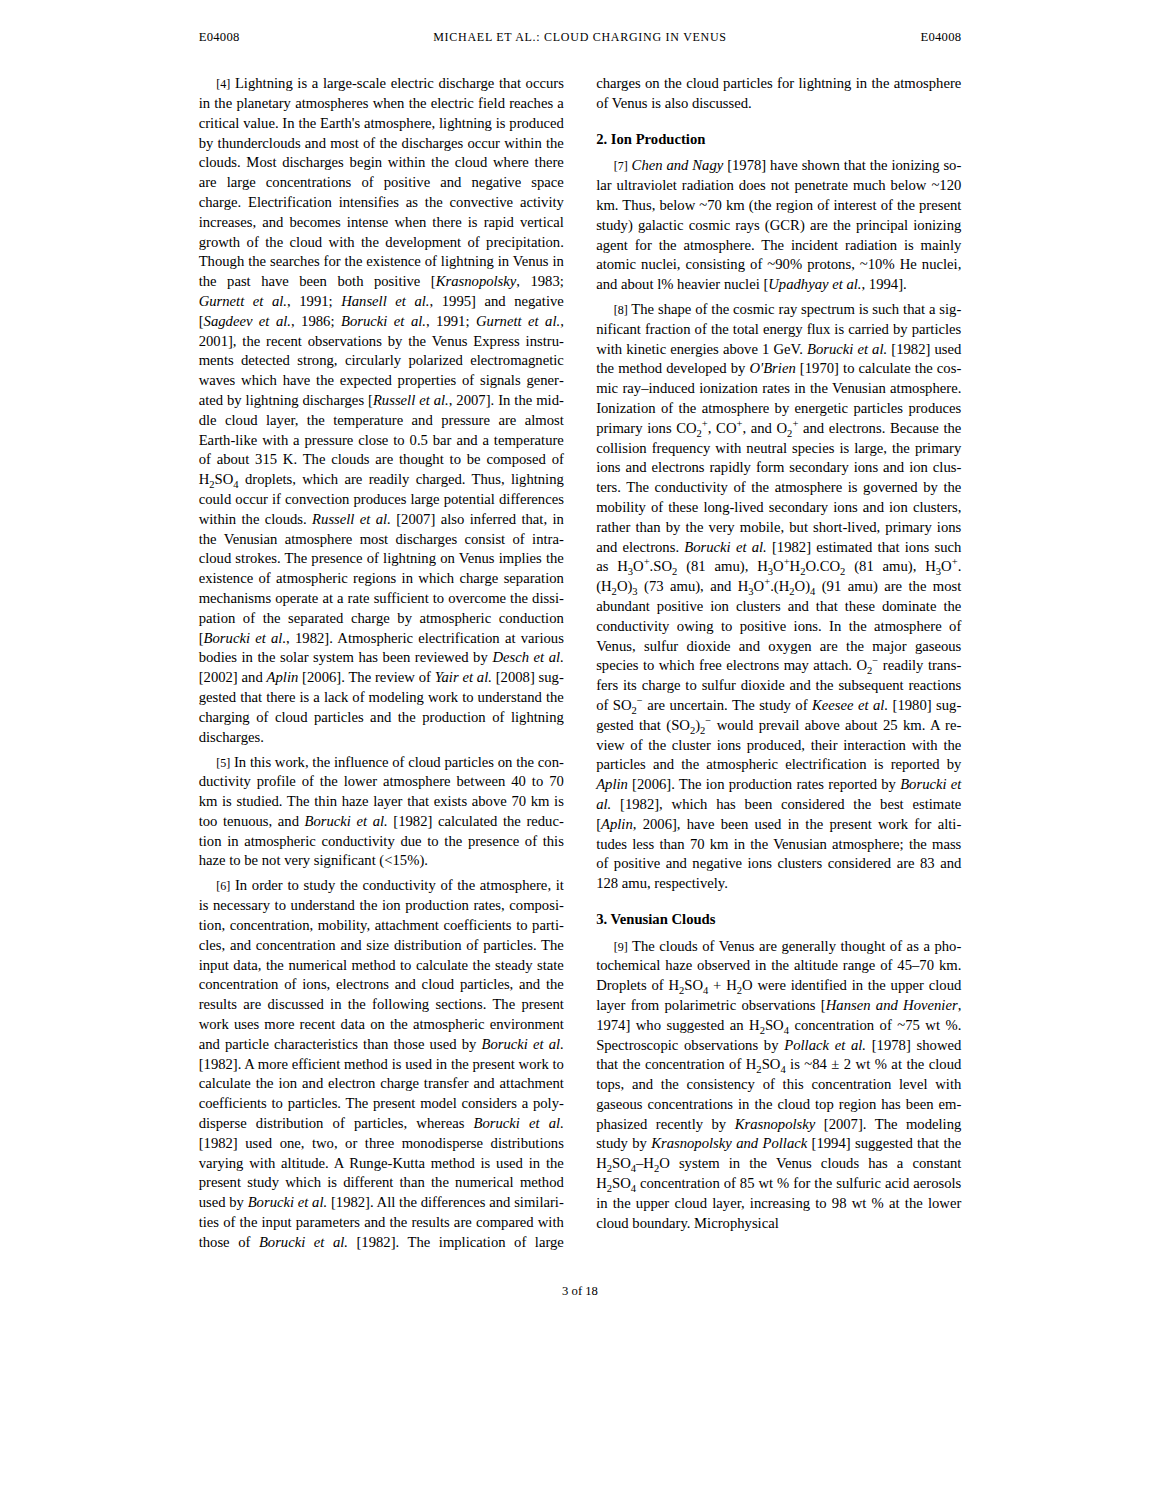E04008 Michael et al.: Cloud Charging in Venus E04008
[4] Lightning is a large-scale electric discharge that occurs in the planetary atmospheres when the electric field reaches a critical value. In the Earth's atmosphere, lightning is produced by thunderclouds and most of the discharges occur within the clouds. Most discharges begin within the cloud where there are large concentrations of positive and negative space charge. Electrification intensifies as the convective activity increases, and becomes intense when there is rapid vertical growth of the cloud with the development of precipitation. Though the searches for the existence of lightning in Venus in the past have been both positive [Krasnopolsky, 1983; Gurnett et al., 1991; Hansell et al., 1995] and negative [Sagdeev et al., 1986; Borucki et al., 1991; Gurnett et al., 2001], the recent observations by the Venus Express instruments detected strong, circularly polarized electromagnetic waves which have the expected properties of signals generated by lightning discharges [Russell et al., 2007]. In the middle cloud layer, the temperature and pressure are almost Earth-like with a pressure close to 0.5 bar and a temperature of about 315 K. The clouds are thought to be composed of H2SO4 droplets, which are readily charged. Thus, lightning could occur if convection produces large potential differences within the clouds. Russell et al. [2007] also inferred that, in the Venusian atmosphere most discharges consist of intracloud strokes. The presence of lightning on Venus implies the existence of atmospheric regions in which charge separation mechanisms operate at a rate sufficient to overcome the dissipation of the separated charge by atmospheric conduction [Borucki et al., 1982]. Atmospheric electrification at various bodies in the solar system has been reviewed by Desch et al. [2002] and Aplin [2006]. The review of Yair et al. [2008] suggested that there is a lack of modeling work to understand the charging of cloud particles and the production of lightning discharges.
[5] In this work, the influence of cloud particles on the conductivity profile of the lower atmosphere between 40 to 70 km is studied. The thin haze layer that exists above 70 km is too tenuous, and Borucki et al. [1982] calculated the reduction in atmospheric conductivity due to the presence of this haze to be not very significant (<15%).
[6] In order to study the conductivity of the atmosphere, it is necessary to understand the ion production rates, composition, concentration, mobility, attachment coefficients to particles, and concentration and size distribution of particles. The input data, the numerical method to calculate the steady state concentration of ions, electrons and cloud particles, and the results are discussed in the following sections. The present work uses more recent data on the atmospheric environment and particle characteristics than those used by Borucki et al. [1982]. A more efficient method is used in the present work to calculate the ion and electron charge transfer and attachment coefficients to particles. The present model considers a polydisperse distribution of particles, whereas Borucki et al. [1982] used one, two, or three monodisperse distributions varying with altitude. A Runge-Kutta method is used in the present study which is different than the numerical method used by Borucki et al. [1982]. All the differences and similarities of the input parameters and the results are compared with those of Borucki et al. [1982]. The implication of large charges on the cloud particles for lightning in the atmosphere of Venus is also discussed.
2. Ion Production
[7] Chen and Nagy [1978] have shown that the ionizing solar ultraviolet radiation does not penetrate much below ~120 km. Thus, below ~70 km (the region of interest of the present study) galactic cosmic rays (GCR) are the principal ionizing agent for the atmosphere. The incident radiation is mainly atomic nuclei, consisting of ~90% protons, ~10% He nuclei, and about l% heavier nuclei [Upadhyay et al., 1994].
[8] The shape of the cosmic ray spectrum is such that a significant fraction of the total energy flux is carried by particles with kinetic energies above 1 GeV. Borucki et al. [1982] used the method developed by O'Brien [1970] to calculate the cosmic ray–induced ionization rates in the Venusian atmosphere. Ionization of the atmosphere by energetic particles produces primary ions CO2+, CO+, and O2+ and electrons. Because the collision frequency with neutral species is large, the primary ions and electrons rapidly form secondary ions and ion clusters. The conductivity of the atmosphere is governed by the mobility of these long-lived secondary ions and ion clusters, rather than by the very mobile, but short-lived, primary ions and electrons. Borucki et al. [1982] estimated that ions such as H3O+.SO2 (81 amu), H3O+H2O.CO2 (81 amu), H3O+.(H2O)3 (73 amu), and H3O+.(H2O)4 (91 amu) are the most abundant positive ion clusters and that these dominate the conductivity owing to positive ions. In the atmosphere of Venus, sulfur dioxide and oxygen are the major gaseous species to which free electrons may attach. O2− readily transfers its charge to sulfur dioxide and the subsequent reactions of SO2− are uncertain. The study of Keesee et al. [1980] suggested that (SO2)2− would prevail above about 25 km. A review of the cluster ions produced, their interaction with the particles and the atmospheric electrification is reported by Aplin [2006]. The ion production rates reported by Borucki et al. [1982], which has been considered the best estimate [Aplin, 2006], have been used in the present work for altitudes less than 70 km in the Venusian atmosphere; the mass of positive and negative ions clusters considered are 83 and 128 amu, respectively.
3. Venusian Clouds
[9] The clouds of Venus are generally thought of as a photochemical haze observed in the altitude range of 45–70 km. Droplets of H2SO4 + H2O were identified in the upper cloud layer from polarimetric observations [Hansen and Hovenier, 1974] who suggested an H2SO4 concentration of ~75 wt %. Spectroscopic observations by Pollack et al. [1978] showed that the concentration of H2SO4 is ~84 ± 2 wt % at the cloud tops, and the consistency of this concentration level with gaseous concentrations in the cloud top region has been emphasized recently by Krasnopolsky [2007]. The modeling study by Krasnopolsky and Pollack [1994] suggested that the H2SO4–H2O system in the Venus clouds has a constant H2SO4 concentration of 85 wt % for the sulfuric acid aerosols in the upper cloud layer, increasing to 98 wt % at the lower cloud boundary. Microphysical
3 of 18